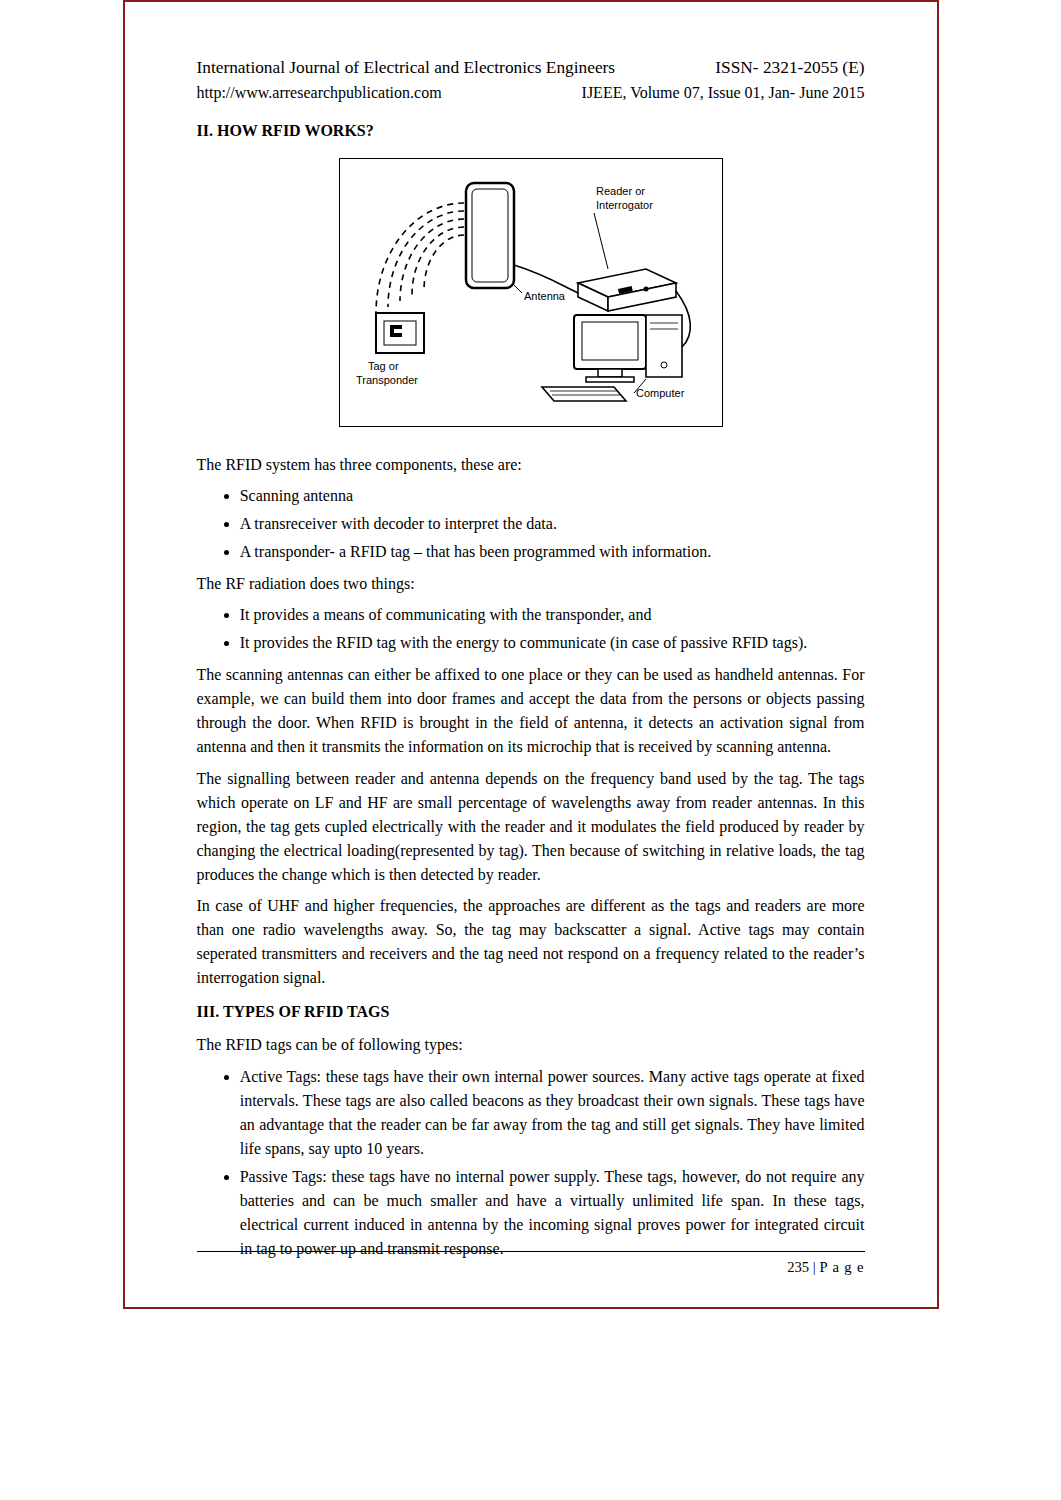International Journal of Electrical and Electronics Engineers ISSN- 2321-2055 (E)
http://www.arresearchpublication.com IJEEE, Volume 07, Issue 01, Jan- June 2015
II. HOW RFID WORKS?
Antenna Tag or Transponder Reader or Interrogator Computer
The RFID system has three components, these are:
Scanning antenna
A transreceiver with decoder to interpret the data.
A transponder- a RFID tag – that has been programmed with information.
The RF radiation does two things:
It provides a means of communicating with the transponder, and
It provides the RFID tag with the energy to communicate (in case of passive RFID tags).
The scanning antennas can either be affixed to one place or they can be used as handheld antennas. For example, we can build them into door frames and accept the data from the persons or objects passing through the door. When RFID is brought in the field of antenna, it detects an activation signal from antenna and then it transmits the information on its microchip that is received by scanning antenna.
The signalling between reader and antenna depends on the frequency band used by the tag. The tags which operate on LF and HF are small percentage of wavelengths away from reader antennas. In this region, the tag gets cupled electrically with the reader and it modulates the field produced by reader by changing the electrical loading(represented by tag). Then because of switching in relative loads, the tag produces the change which is then detected by reader.
In case of UHF and higher frequencies, the approaches are different as the tags and readers are more than one radio wavelengths away. So, the tag may backscatter a signal. Active tags may contain seperated transmitters and receivers and the tag need not respond on a frequency related to the reader’s interrogation signal.
III. TYPES OF RFID TAGS
The RFID tags can be of following types:
Active Tags: these tags have their own internal power sources. Many active tags operate at fixed intervals. These tags are also called beacons as they broadcast their own signals. These tags have an advantage that the reader can be far away from the tag and still get signals. They have limited life spans, say upto 10 years.
Passive Tags: these tags have no internal power supply. These tags, however, do not require any batteries and can be much smaller and have a virtually unlimited life span. In these tags, electrical current induced in antenna by the incoming signal proves power for integrated circuit in tag to power up and transmit response.
235 | P a g e